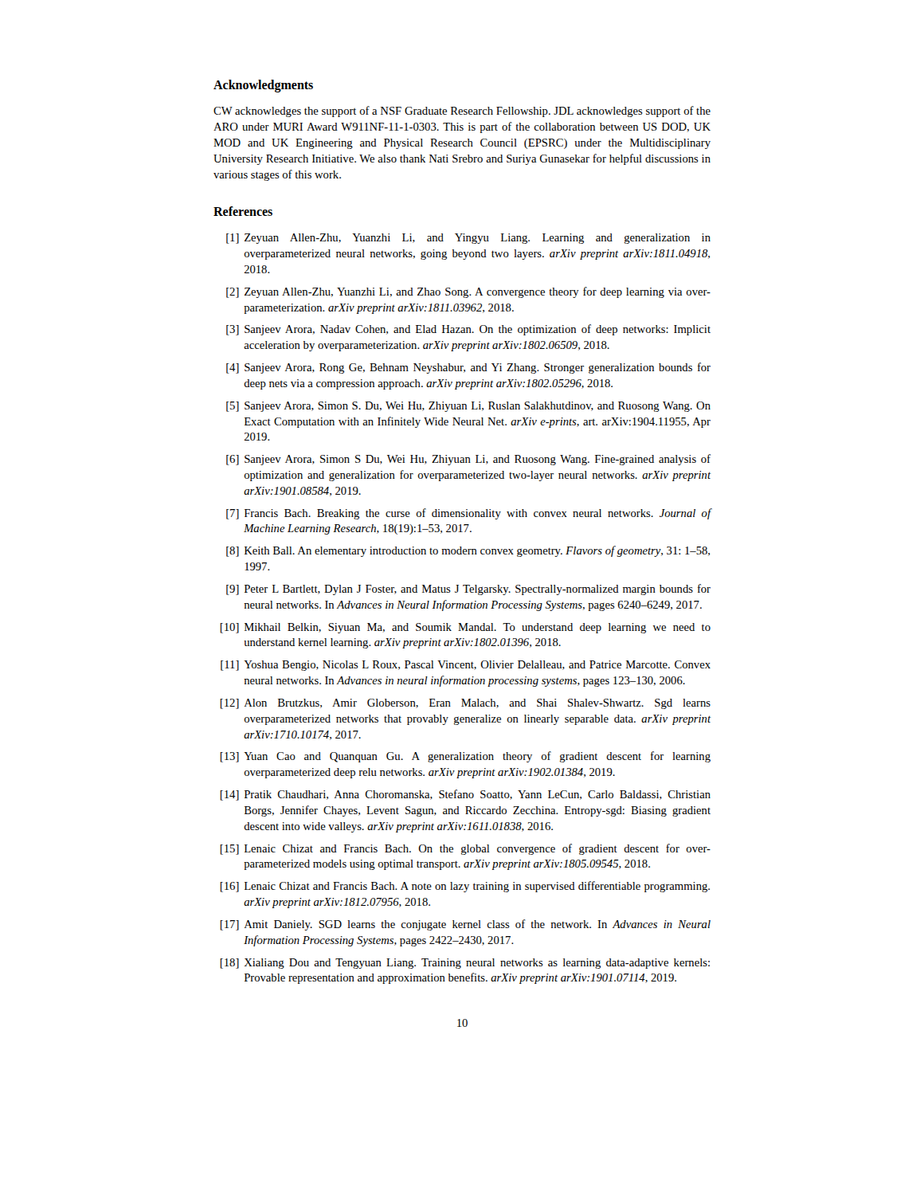Acknowledgments
CW acknowledges the support of a NSF Graduate Research Fellowship. JDL acknowledges support of the ARO under MURI Award W911NF-11-1-0303. This is part of the collaboration between US DOD, UK MOD and UK Engineering and Physical Research Council (EPSRC) under the Multidisciplinary University Research Initiative. We also thank Nati Srebro and Suriya Gunasekar for helpful discussions in various stages of this work.
References
Zeyuan Allen-Zhu, Yuanzhi Li, and Yingyu Liang. Learning and generalization in overparameterized neural networks, going beyond two layers. arXiv preprint arXiv:1811.04918, 2018.
Zeyuan Allen-Zhu, Yuanzhi Li, and Zhao Song. A convergence theory for deep learning via over-parameterization. arXiv preprint arXiv:1811.03962, 2018.
Sanjeev Arora, Nadav Cohen, and Elad Hazan. On the optimization of deep networks: Implicit acceleration by overparameterization. arXiv preprint arXiv:1802.06509, 2018.
Sanjeev Arora, Rong Ge, Behnam Neyshabur, and Yi Zhang. Stronger generalization bounds for deep nets via a compression approach. arXiv preprint arXiv:1802.05296, 2018.
Sanjeev Arora, Simon S. Du, Wei Hu, Zhiyuan Li, Ruslan Salakhutdinov, and Ruosong Wang. On Exact Computation with an Infinitely Wide Neural Net. arXiv e-prints, art. arXiv:1904.11955, Apr 2019.
Sanjeev Arora, Simon S Du, Wei Hu, Zhiyuan Li, and Ruosong Wang. Fine-grained analysis of optimization and generalization for overparameterized two-layer neural networks. arXiv preprint arXiv:1901.08584, 2019.
Francis Bach. Breaking the curse of dimensionality with convex neural networks. Journal of Machine Learning Research, 18(19):1–53, 2017.
Keith Ball. An elementary introduction to modern convex geometry. Flavors of geometry, 31: 1–58, 1997.
Peter L Bartlett, Dylan J Foster, and Matus J Telgarsky. Spectrally-normalized margin bounds for neural networks. In Advances in Neural Information Processing Systems, pages 6240–6249, 2017.
Mikhail Belkin, Siyuan Ma, and Soumik Mandal. To understand deep learning we need to understand kernel learning. arXiv preprint arXiv:1802.01396, 2018.
Yoshua Bengio, Nicolas L Roux, Pascal Vincent, Olivier Delalleau, and Patrice Marcotte. Convex neural networks. In Advances in neural information processing systems, pages 123–130, 2006.
Alon Brutzkus, Amir Globerson, Eran Malach, and Shai Shalev-Shwartz. Sgd learns overparameterized networks that provably generalize on linearly separable data. arXiv preprint arXiv:1710.10174, 2017.
Yuan Cao and Quanquan Gu. A generalization theory of gradient descent for learning overparameterized deep relu networks. arXiv preprint arXiv:1902.01384, 2019.
Pratik Chaudhari, Anna Choromanska, Stefano Soatto, Yann LeCun, Carlo Baldassi, Christian Borgs, Jennifer Chayes, Levent Sagun, and Riccardo Zecchina. Entropy-sgd: Biasing gradient descent into wide valleys. arXiv preprint arXiv:1611.01838, 2016.
Lenaic Chizat and Francis Bach. On the global convergence of gradient descent for over-parameterized models using optimal transport. arXiv preprint arXiv:1805.09545, 2018.
Lenaic Chizat and Francis Bach. A note on lazy training in supervised differentiable programming. arXiv preprint arXiv:1812.07956, 2018.
Amit Daniely. SGD learns the conjugate kernel class of the network. In Advances in Neural Information Processing Systems, pages 2422–2430, 2017.
Xialiang Dou and Tengyuan Liang. Training neural networks as learning data-adaptive kernels: Provable representation and approximation benefits. arXiv preprint arXiv:1901.07114, 2019.
10